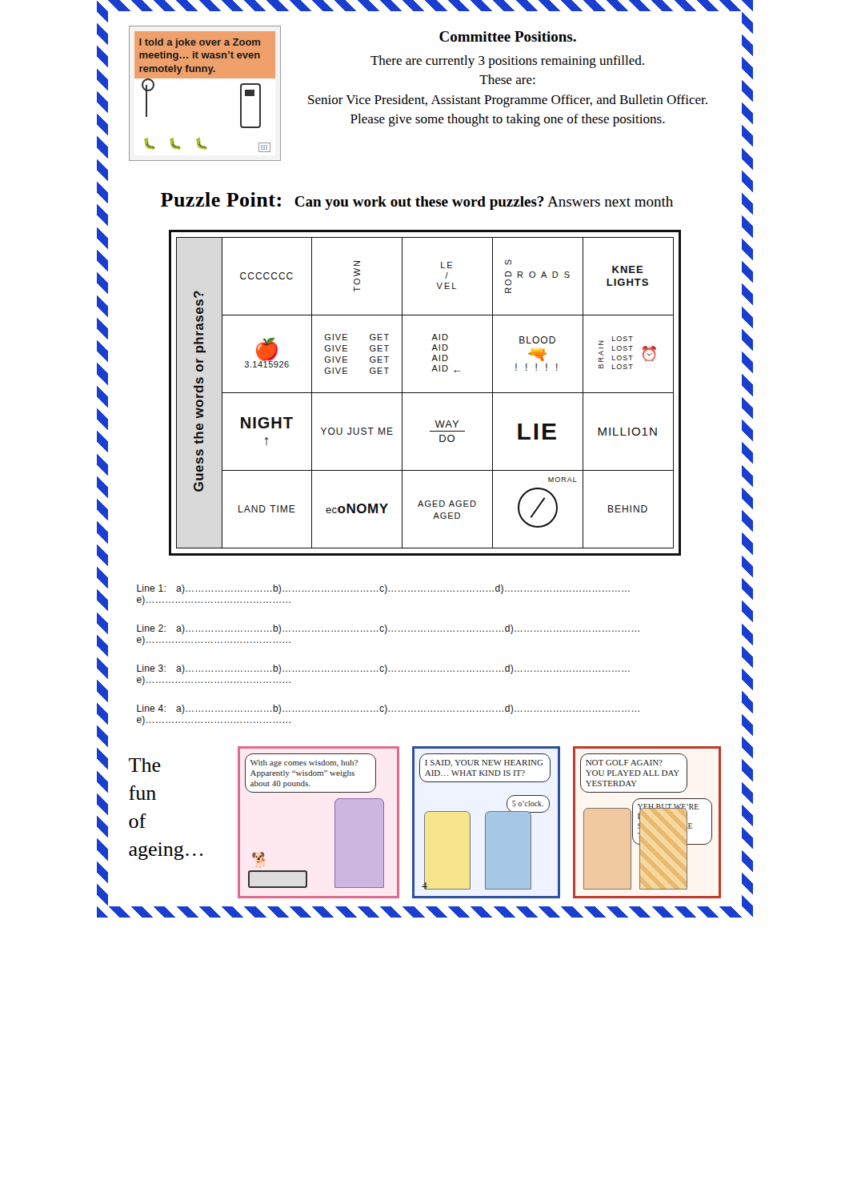I told a joke over a Zoom meeting… it wasn’t even remotely funny.
🐛 🐛 🐛
III
Committee Positions.
There are currently 3 positions remaining unfilled.
These are:
Senior Vice President, Assistant Programme Officer, and Bulletin Officer.
Please give some thought to taking one of these positions.
Puzzle Point: Can you work out these word puzzles? Answers next month
| Guess the words or phrases? | CCCCCCC | TOWN | LE / VEL | ROD S R O A D S | KNEE LIGHTS |
| 🍎 3.1415926 | GIVE GET GIVE GET GIVE GET GIVE GET | AID AID AID AID ← | BLOOD 🔫 ! ! ! ! ! | BRAIN LOST LOST LOST LOST ⏰ |
| NIGHT ↑ | YOU JUST ME | WAY DO | LIE | MILLIO1N |
| LAND TIME | ec oNOMY | AGED AGED AGED | MORAL | BEHIND |
Line 1: a)………………………b)…………………………c)……………………………d)…………………………………e)………………………………………
Line 2: a)………………………b)…………………………c)………………………………d)…………………………………e)………………………………………
Line 3: a)………………………b)…………………………c)………………………………d)………………………………e)………………………………………
Line 4: a)………………………b)…………………………c)………………………………d)…………………………………e)………………………………………
The
fun
of
ageing…
With age comes wisdom, huh? Apparently “wisdom” weighs about 40 pounds.
🐕
I SAID, YOUR NEW HEARING AID… WHAT KIND IS IT?
5 o’clock.
NOT GOLF AGAIN? YOU PLAYED ALL DAY YESTERDAY
YEH BUT WE’RE DOING THE SECOND HOLE TODAY
4